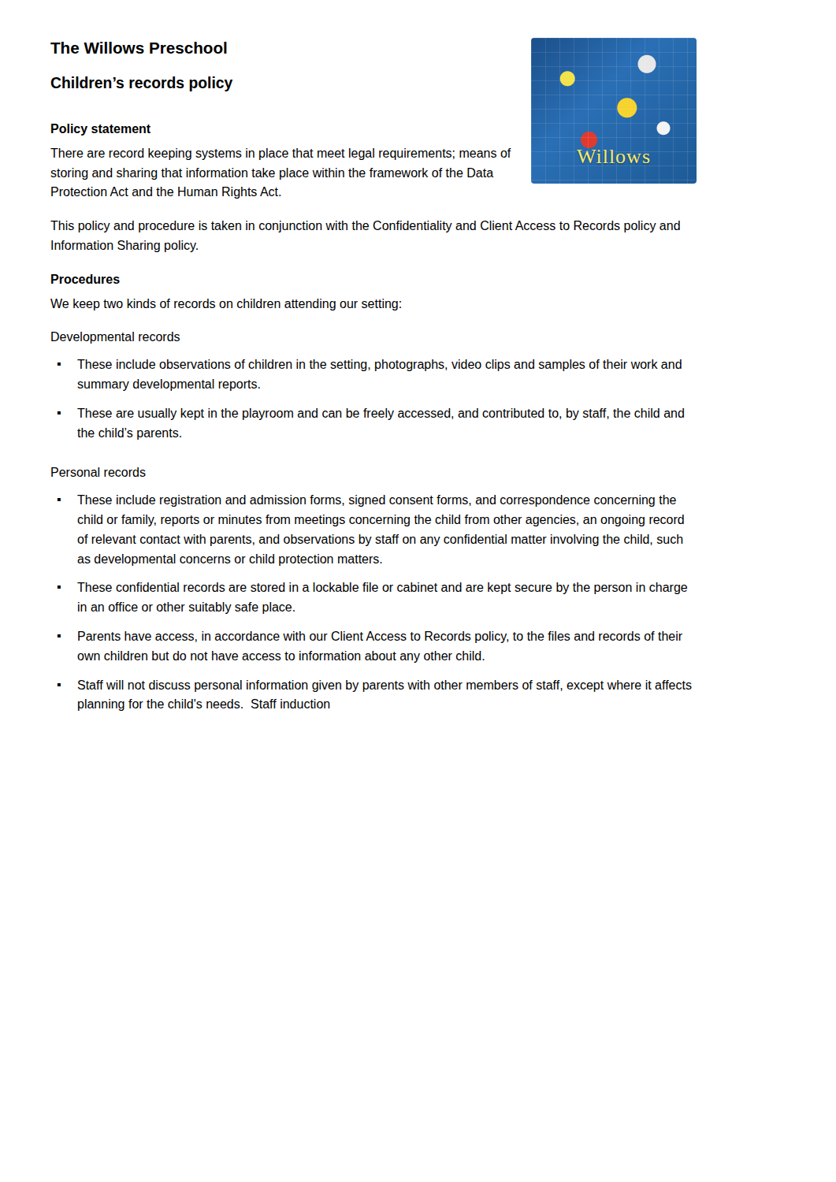The Willows Preschool
Children’s records policy
Policy statement
There are record keeping systems in place that meet legal requirements; means of storing and sharing that information take place within the framework of the Data Protection Act and the Human Rights Act.
This policy and procedure is taken in conjunction with the Confidentiality and Client Access to Records policy and Information Sharing policy.
Procedures
We keep two kinds of records on children attending our setting:
Developmental records
These include observations of children in the setting, photographs, video clips and samples of their work and summary developmental reports.
These are usually kept in the playroom and can be freely accessed, and contributed to, by staff, the child and the child’s parents.
Personal records
These include registration and admission forms, signed consent forms, and correspondence concerning the child or family, reports or minutes from meetings concerning the child from other agencies, an ongoing record of relevant contact with parents, and observations by staff on any confidential matter involving the child, such as developmental concerns or child protection matters.
These confidential records are stored in a lockable file or cabinet and are kept secure by the person in charge in an office or other suitably safe place.
Parents have access, in accordance with our Client Access to Records policy, to the files and records of their own children but do not have access to information about any other child.
Staff will not discuss personal information given by parents with other members of staff, except where it affects planning for the child's needs. Staff induction